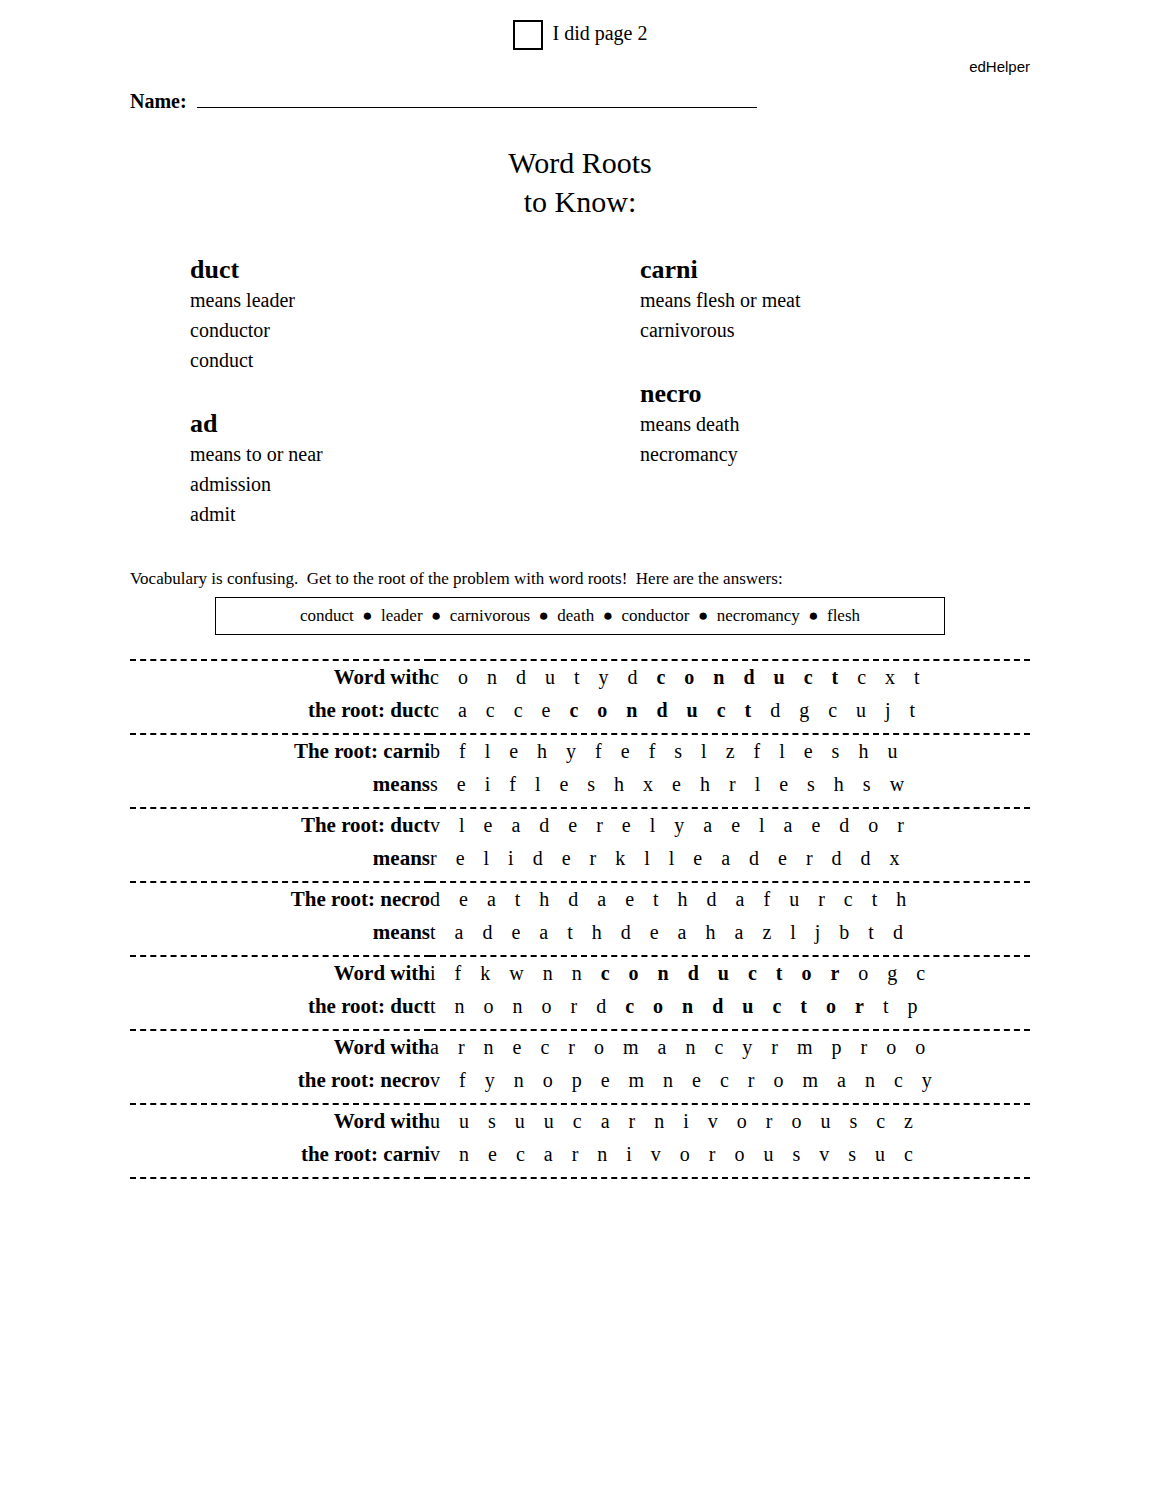I did page 2
edHelper
Name:
Word Roots
to Know:
duct
means leader
conductor
conduct
ad
means to or near
admission
admit
carni
means flesh or meat
carnivorous
necro
means death
necromancy
Vocabulary is confusing. Get to the root of the problem with word roots! Here are the answers:
conduct ● leader ● carnivorous ● death ● conductor ● necromancy ● flesh
| Word with | c o n d u t y d c o n d u c t c x t |
| the root: duct | c a c c e c o n d u c t d g c u j t |
| The root: carni | b f l e h y f e f s l z f l e s h u |
| means | s e i f l e s h x e h r l e s h s w |
| The root: duct | v l e a d e r e l y a e l a e d o r |
| means | r e l i d e r k l l e a d e r d d x |
| The root: necro | d e a t h d a e t h d a f u r c t h |
| means | t a d e a t h d e a h a z l j b t d |
| Word with | i f k w n n c o n d u c t o r o g c |
| the root: duct | t n o n o r d c o n d u c t o r t p |
| Word with | a r n e c r o m a n c y r m p r o o |
| the root: necro | v f y n o p e m n e c r o m a n c y |
| Word with | u u s u u c a r n i v o r o u s c z |
| the root: carni | v n e c a r n i v o r o u s v s u c |